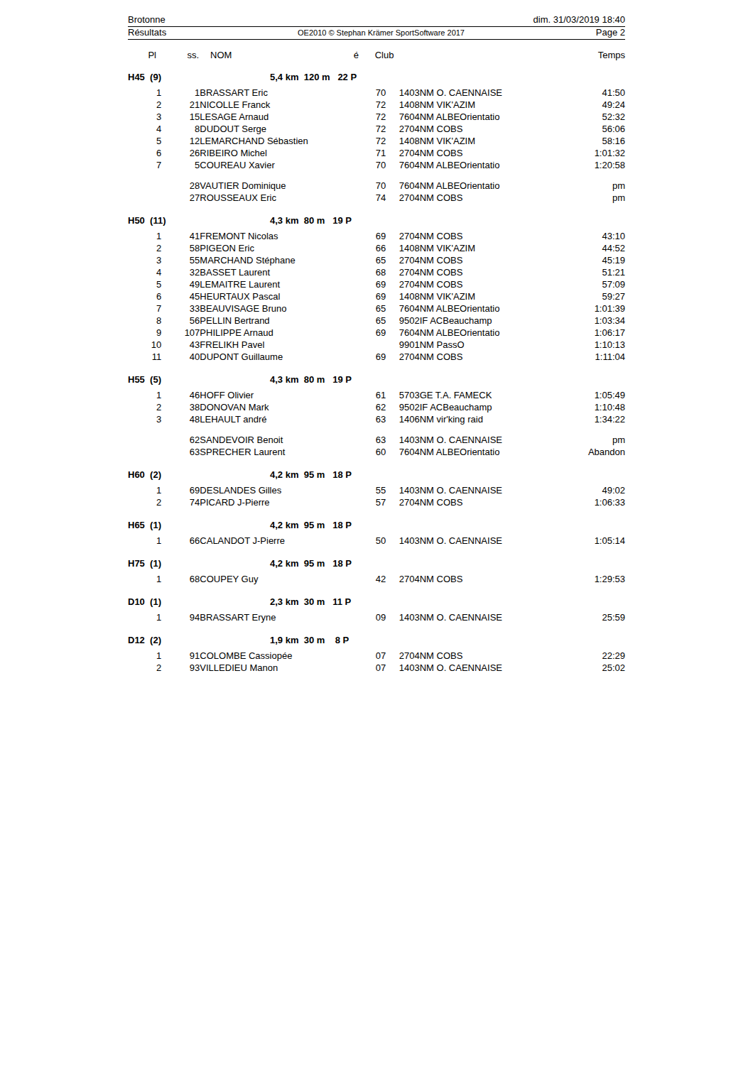Brotonne dim. 31/03/2019 18:40
Résultats OE2010 © Stephan Krämer SportSoftware 2017 Page 2
Pl ss. NOM é Club Temps
H45 (9) 5,4 km 120 m 22 P
| 1 | 1 | BRASSART Eric | 70 | 1403NM O. CAENNAISE | 41:50 |
| 2 | 21 | NICOLLE Franck | 72 | 1408NM VIK'AZIM | 49:24 |
| 3 | 15 | LESAGE Arnaud | 72 | 7604NM ALBEOrientatio | 52:32 |
| 4 | 8 | DUDOUT Serge | 72 | 2704NM COBS | 56:06 |
| 5 | 12 | LEMARCHAND Sébastien | 72 | 1408NM VIK'AZIM | 58:16 |
| 6 | 26 | RIBEIRO Michel | 71 | 2704NM COBS | 1:01:32 |
| 7 | 5 | COUREAU Xavier | 70 | 7604NM ALBEOrientatio | 1:20:58 |
| | 28 | VAUTIER Dominique | 70 | 7604NM ALBEOrientatio | pm |
| | 27 | ROUSSEAUX Eric | 74 | 2704NM COBS | pm |
H50 (11) 4,3 km 80 m 19 P
| 1 | 41 | FREMONT Nicolas | 69 | 2704NM COBS | 43:10 |
| 2 | 58 | PIGEON Eric | 66 | 1408NM VIK'AZIM | 44:52 |
| 3 | 55 | MARCHAND Stéphane | 65 | 2704NM COBS | 45:19 |
| 4 | 32 | BASSET Laurent | 68 | 2704NM COBS | 51:21 |
| 5 | 49 | LEMAITRE Laurent | 69 | 2704NM COBS | 57:09 |
| 6 | 45 | HEURTAUX Pascal | 69 | 1408NM VIK'AZIM | 59:27 |
| 7 | 33 | BEAUVISAGE Bruno | 65 | 7604NM ALBEOrientatio | 1:01:39 |
| 8 | 56 | PELLIN Bertrand | 65 | 9502IF ACBeauchamp | 1:03:34 |
| 9 | 107 | PHILIPPE Arnaud | 69 | 7604NM ALBEOrientatio | 1:06:17 |
| 10 | 43 | FRELIKH Pavel | | 9901NM PassO | 1:10:13 |
| 11 | 40 | DUPONT Guillaume | 69 | 2704NM COBS | 1:11:04 |
H55 (5) 4,3 km 80 m 19 P
| 1 | 46 | HOFF Olivier | 61 | 5703GE T.A. FAMECK | 1:05:49 |
| 2 | 38 | DONOVAN Mark | 62 | 9502IF ACBeauchamp | 1:10:48 |
| 3 | 48 | LEHAULT andré | 63 | 1406NM vir'king raid | 1:34:22 |
| | 62 | SANDEVOIR Benoit | 63 | 1403NM O. CAENNAISE | pm |
| | 63 | SPRECHER Laurent | 60 | 7604NM ALBEOrientatio | Abandon |
H60 (2) 4,2 km 95 m 18 P
| 1 | 69 | DESLANDES Gilles | 55 | 1403NM O. CAENNAISE | 49:02 |
| 2 | 74 | PICARD J-Pierre | 57 | 2704NM COBS | 1:06:33 |
H65 (1) 4,2 km 95 m 18 P
| 1 | 66 | CALANDOT J-Pierre | 50 | 1403NM O. CAENNAISE | 1:05:14 |
H75 (1) 4,2 km 95 m 18 P
| 1 | 68 | COUPEY Guy | 42 | 2704NM COBS | 1:29:53 |
D10 (1) 2,3 km 30 m 11 P
| 1 | 94 | BRASSART Eryne | 09 | 1403NM O. CAENNAISE | 25:59 |
D12 (2) 1,9 km 30 m 8 P
| 1 | 91 | COLOMBE Cassiopée | 07 | 2704NM COBS | 22:29 |
| 2 | 93 | VILLEDIEU Manon | 07 | 1403NM O. CAENNAISE | 25:02 |